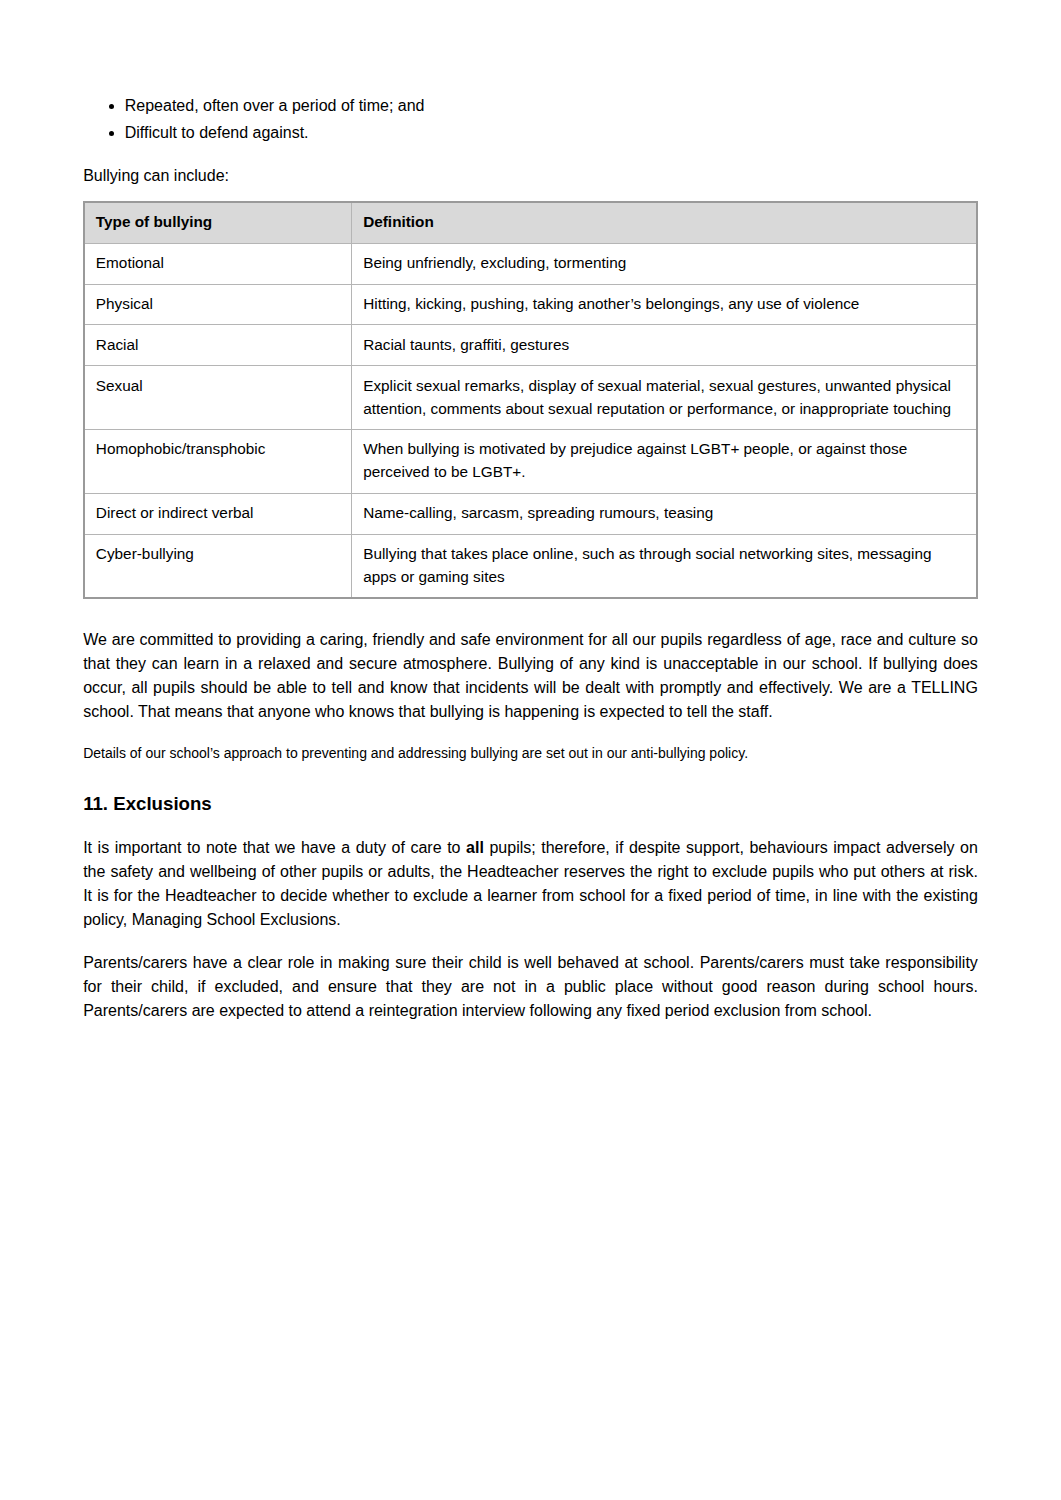Repeated, often over a period of time; and
Difficult to defend against.
Bullying can include:
| Type of bullying | Definition |
| --- | --- |
| Emotional | Being unfriendly, excluding, tormenting |
| Physical | Hitting, kicking, pushing, taking another’s belongings, any use of violence |
| Racial | Racial taunts, graffiti, gestures |
| Sexual | Explicit sexual remarks, display of sexual material, sexual gestures, unwanted physical attention, comments about sexual reputation or performance, or inappropriate touching |
| Homophobic/transphobic | When bullying is motivated by prejudice against LGBT+ people, or against those perceived to be LGBT+. |
| Direct or indirect verbal | Name-calling, sarcasm, spreading rumours, teasing |
| Cyber-bullying | Bullying that takes place online, such as through social networking sites, messaging apps or gaming sites |
We are committed to providing a caring, friendly and safe environment for all our pupils regardless of age, race and culture so that they can learn in a relaxed and secure atmosphere. Bullying of any kind is unacceptable in our school. If bullying does occur, all pupils should be able to tell and know that incidents will be dealt with promptly and effectively. We are a TELLING school. That means that anyone who knows that bullying is happening is expected to tell the staff.
Details of our school’s approach to preventing and addressing bullying are set out in our anti-bullying policy.
11. Exclusions
It is important to note that we have a duty of care to all pupils; therefore, if despite support, behaviours impact adversely on the safety and wellbeing of other pupils or adults, the Headteacher reserves the right to exclude pupils who put others at risk. It is for the Headteacher to decide whether to exclude a learner from school for a fixed period of time, in line with the existing policy, Managing School Exclusions.
Parents/carers have a clear role in making sure their child is well behaved at school. Parents/carers must take responsibility for their child, if excluded, and ensure that they are not in a public place without good reason during school hours. Parents/carers are expected to attend a reintegration interview following any fixed period exclusion from school.